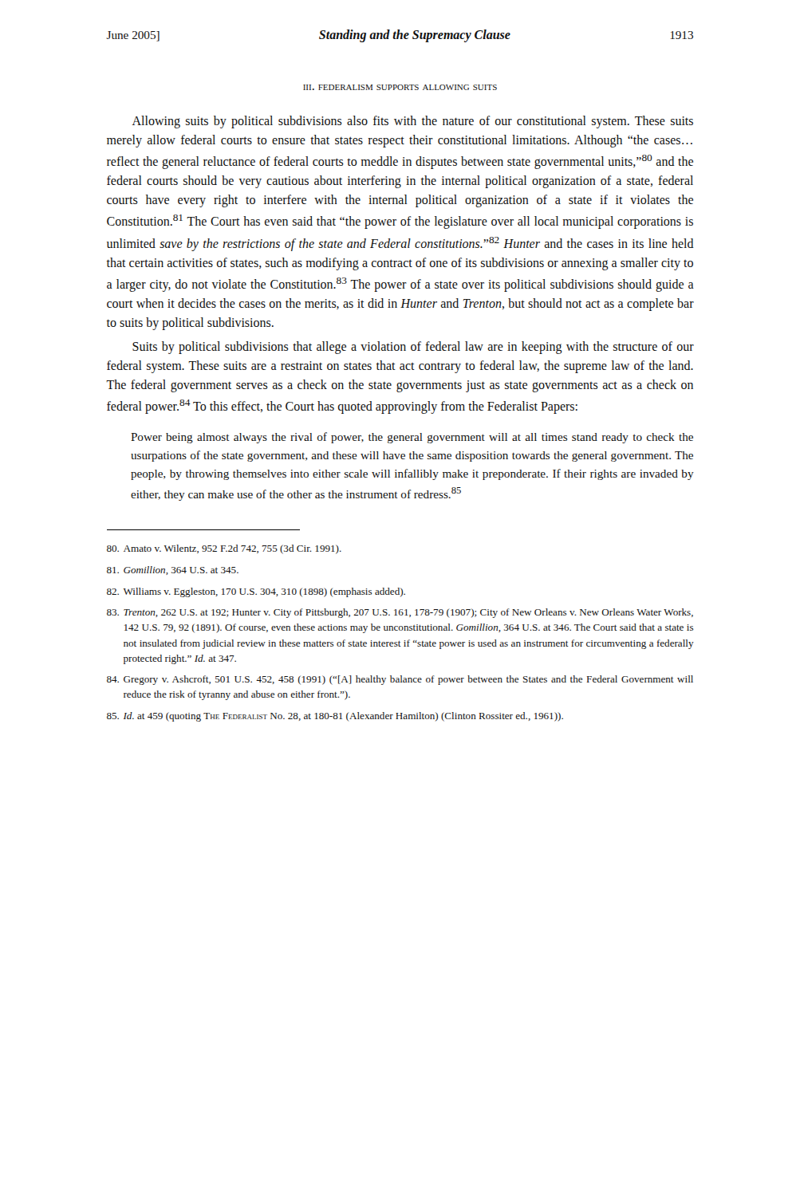June 2005] Standing and the Supremacy Clause 1913
III. Federalism Supports Allowing Suits
Allowing suits by political subdivisions also fits with the nature of our constitutional system. These suits merely allow federal courts to ensure that states respect their constitutional limitations. Although “the cases… reflect the general reluctance of federal courts to meddle in disputes between state governmental units,”80 and the federal courts should be very cautious about interfering in the internal political organization of a state, federal courts have every right to interfere with the internal political organization of a state if it violates the Constitution.81 The Court has even said that “the power of the legislature over all local municipal corporations is unlimited save by the restrictions of the state and Federal constitutions.”82 Hunter and the cases in its line held that certain activities of states, such as modifying a contract of one of its subdivisions or annexing a smaller city to a larger city, do not violate the Constitution.83 The power of a state over its political subdivisions should guide a court when it decides the cases on the merits, as it did in Hunter and Trenton, but should not act as a complete bar to suits by political subdivisions.
Suits by political subdivisions that allege a violation of federal law are in keeping with the structure of our federal system. These suits are a restraint on states that act contrary to federal law, the supreme law of the land. The federal government serves as a check on the state governments just as state governments act as a check on federal power.84 To this effect, the Court has quoted approvingly from the Federalist Papers:
Power being almost always the rival of power, the general government will at all times stand ready to check the usurpations of the state government, and these will have the same disposition towards the general government. The people, by throwing themselves into either scale will infallibly make it preponderate. If their rights are invaded by either, they can make use of the other as the instrument of redress.85
Amato v. Wilentz, 952 F.2d 742, 755 (3d Cir. 1991).
Gomillion, 364 U.S. at 345.
Williams v. Eggleston, 170 U.S. 304, 310 (1898) (emphasis added).
Trenton, 262 U.S. at 192; Hunter v. City of Pittsburgh, 207 U.S. 161, 178-79 (1907); City of New Orleans v. New Orleans Water Works, 142 U.S. 79, 92 (1891). Of course, even these actions may be unconstitutional. Gomillion, 364 U.S. at 346. The Court said that a state is not insulated from judicial review in these matters of state interest if “state power is used as an instrument for circumventing a federally protected right.” Id. at 347.
Gregory v. Ashcroft, 501 U.S. 452, 458 (1991) (“[A] healthy balance of power between the States and the Federal Government will reduce the risk of tyranny and abuse on either front.”).
Id. at 459 (quoting The Federalist No. 28, at 180-81 (Alexander Hamilton) (Clinton Rossiter ed., 1961)).